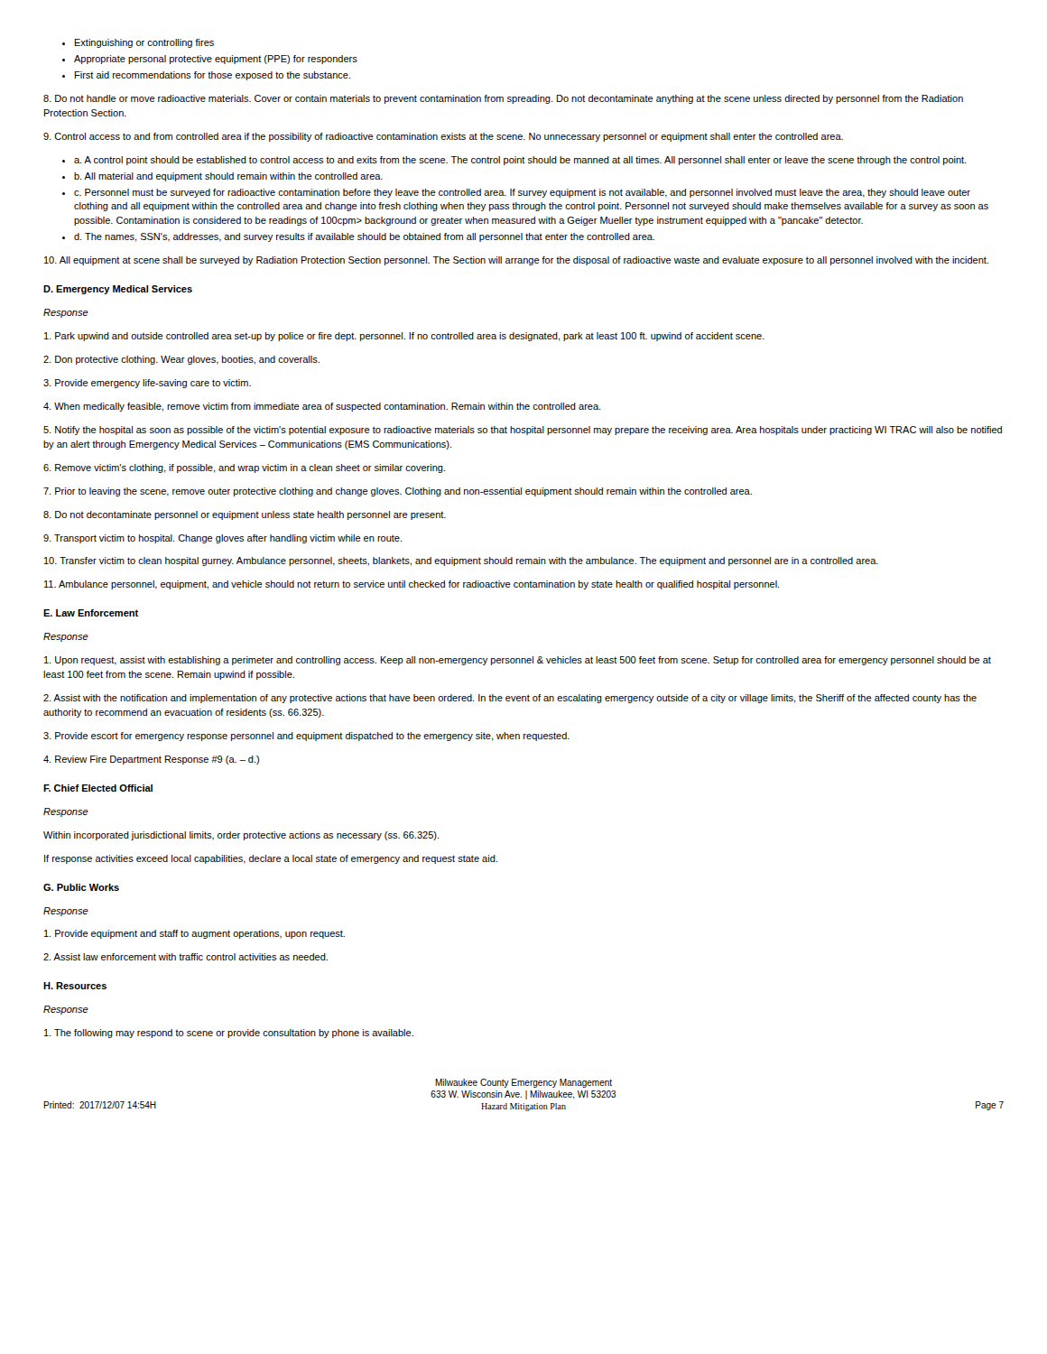Extinguishing or controlling fires
Appropriate personal protective equipment (PPE) for responders
First aid recommendations for those exposed to the substance.
8. Do not handle or move radioactive materials. Cover or contain materials to prevent contamination from spreading. Do not decontaminate anything at the scene unless directed by personnel from the Radiation Protection Section.
9. Control access to and from controlled area if the possibility of radioactive contamination exists at the scene. No unnecessary personnel or equipment shall enter the controlled area.
a. A control point should be established to control access to and exits from the scene. The control point should be manned at all times. All personnel shall enter or leave the scene through the control point.
b. All material and equipment should remain within the controlled area.
c. Personnel must be surveyed for radioactive contamination before they leave the controlled area. If survey equipment is not available, and personnel involved must leave the area, they should leave outer clothing and all equipment within the controlled area and change into fresh clothing when they pass through the control point. Personnel not surveyed should make themselves available for a survey as soon as possible. Contamination is considered to be readings of 100cpm> background or greater when measured with a Geiger Mueller type instrument equipped with a "pancake" detector.
d. The names, SSN's, addresses, and survey results if available should be obtained from all personnel that enter the controlled area.
10. All equipment at scene shall be surveyed by Radiation Protection Section personnel. The Section will arrange for the disposal of radioactive waste and evaluate exposure to all personnel involved with the incident.
D. Emergency Medical Services
Response
1. Park upwind and outside controlled area set-up by police or fire dept. personnel. If no controlled area is designated, park at least 100 ft. upwind of accident scene.
2. Don protective clothing. Wear gloves, booties, and coveralls.
3. Provide emergency life-saving care to victim.
4. When medically feasible, remove victim from immediate area of suspected contamination. Remain within the controlled area.
5. Notify the hospital as soon as possible of the victim's potential exposure to radioactive materials so that hospital personnel may prepare the receiving area. Area hospitals under practicing WI TRAC will also be notified by an alert through Emergency Medical Services – Communications (EMS Communications).
6. Remove victim's clothing, if possible, and wrap victim in a clean sheet or similar covering.
7. Prior to leaving the scene, remove outer protective clothing and change gloves. Clothing and non-essential equipment should remain within the controlled area.
8. Do not decontaminate personnel or equipment unless state health personnel are present.
9. Transport victim to hospital. Change gloves after handling victim while en route.
10. Transfer victim to clean hospital gurney. Ambulance personnel, sheets, blankets, and equipment should remain with the ambulance. The equipment and personnel are in a controlled area.
11. Ambulance personnel, equipment, and vehicle should not return to service until checked for radioactive contamination by state health or qualified hospital personnel.
E. Law Enforcement
Response
1. Upon request, assist with establishing a perimeter and controlling access. Keep all non-emergency personnel & vehicles at least 500 feet from scene. Setup for controlled area for emergency personnel should be at least 100 feet from the scene. Remain upwind if possible.
2. Assist with the notification and implementation of any protective actions that have been ordered. In the event of an escalating emergency outside of a city or village limits, the Sheriff of the affected county has the authority to recommend an evacuation of residents (ss. 66.325).
3. Provide escort for emergency response personnel and equipment dispatched to the emergency site, when requested.
4. Review Fire Department Response #9 (a. – d.)
F. Chief Elected Official
Response
Within incorporated jurisdictional limits, order protective actions as necessary (ss. 66.325).
If response activities exceed local capabilities, declare a local state of emergency and request state aid.
G. Public Works
Response
1. Provide equipment and staff to augment operations, upon request.
2. Assist law enforcement with traffic control activities as needed.
H. Resources
Response
1. The following may respond to scene or provide consultation by phone is available.
Milwaukee County Emergency Management
633 W. Wisconsin Ave. | Milwaukee, WI 53203
Hazard Mitigation Plan
Printed: 2017/12/07 14:54H
Page 7